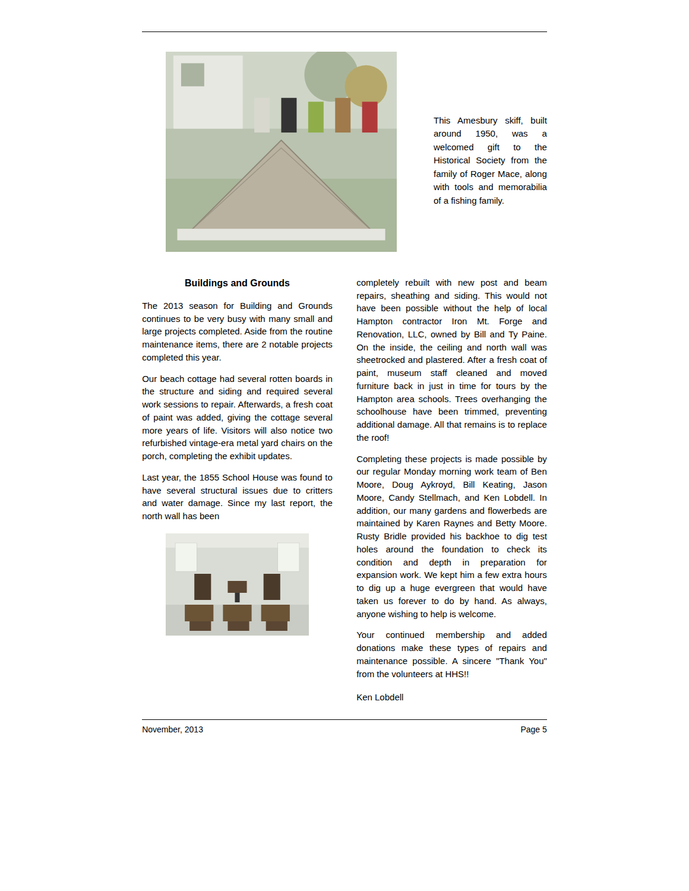This Amesbury skiff, built around 1950, was a welcomed gift to the Historical Society from the family of Roger Mace, along with tools and memorabilia of a fishing family.
Buildings and Grounds
The 2013 season for Building and Grounds continues to be very busy with many small and large projects completed. Aside from the routine maintenance items, there are 2 notable projects completed this year.
Our beach cottage had several rotten boards in the structure and siding and required several work sessions to repair. Afterwards, a fresh coat of paint was added, giving the cottage several more years of life. Visitors will also notice two refurbished vintage-era metal yard chairs on the porch, completing the exhibit updates.
Last year, the 1855 School House was found to have several structural issues due to critters and water damage. Since my last report, the north wall has been
completely rebuilt with new post and beam repairs, sheathing and siding. This would not have been possible without the help of local Hampton contractor Iron Mt. Forge and Renovation, LLC, owned by Bill and Ty Paine. On the inside, the ceiling and north wall was sheetrocked and plastered. After a fresh coat of paint, museum staff cleaned and moved furniture back in just in time for tours by the Hampton area schools. Trees overhanging the schoolhouse have been trimmed, preventing additional damage. All that remains is to replace the roof!
Completing these projects is made possible by our regular Monday morning work team of Ben Moore, Doug Aykroyd, Bill Keating, Jason Moore, Candy Stellmach, and Ken Lobdell. In addition, our many gardens and flowerbeds are maintained by Karen Raynes and Betty Moore. Rusty Bridle provided his backhoe to dig test holes around the foundation to check its condition and depth in preparation for expansion work. We kept him a few extra hours to dig up a huge evergreen that would have taken us forever to do by hand. As always, anyone wishing to help is welcome.
Your continued membership and added donations make these types of repairs and maintenance possible. A sincere "Thank You" from the volunteers at HHS!!
Ken Lobdell
November, 2013 Page 5